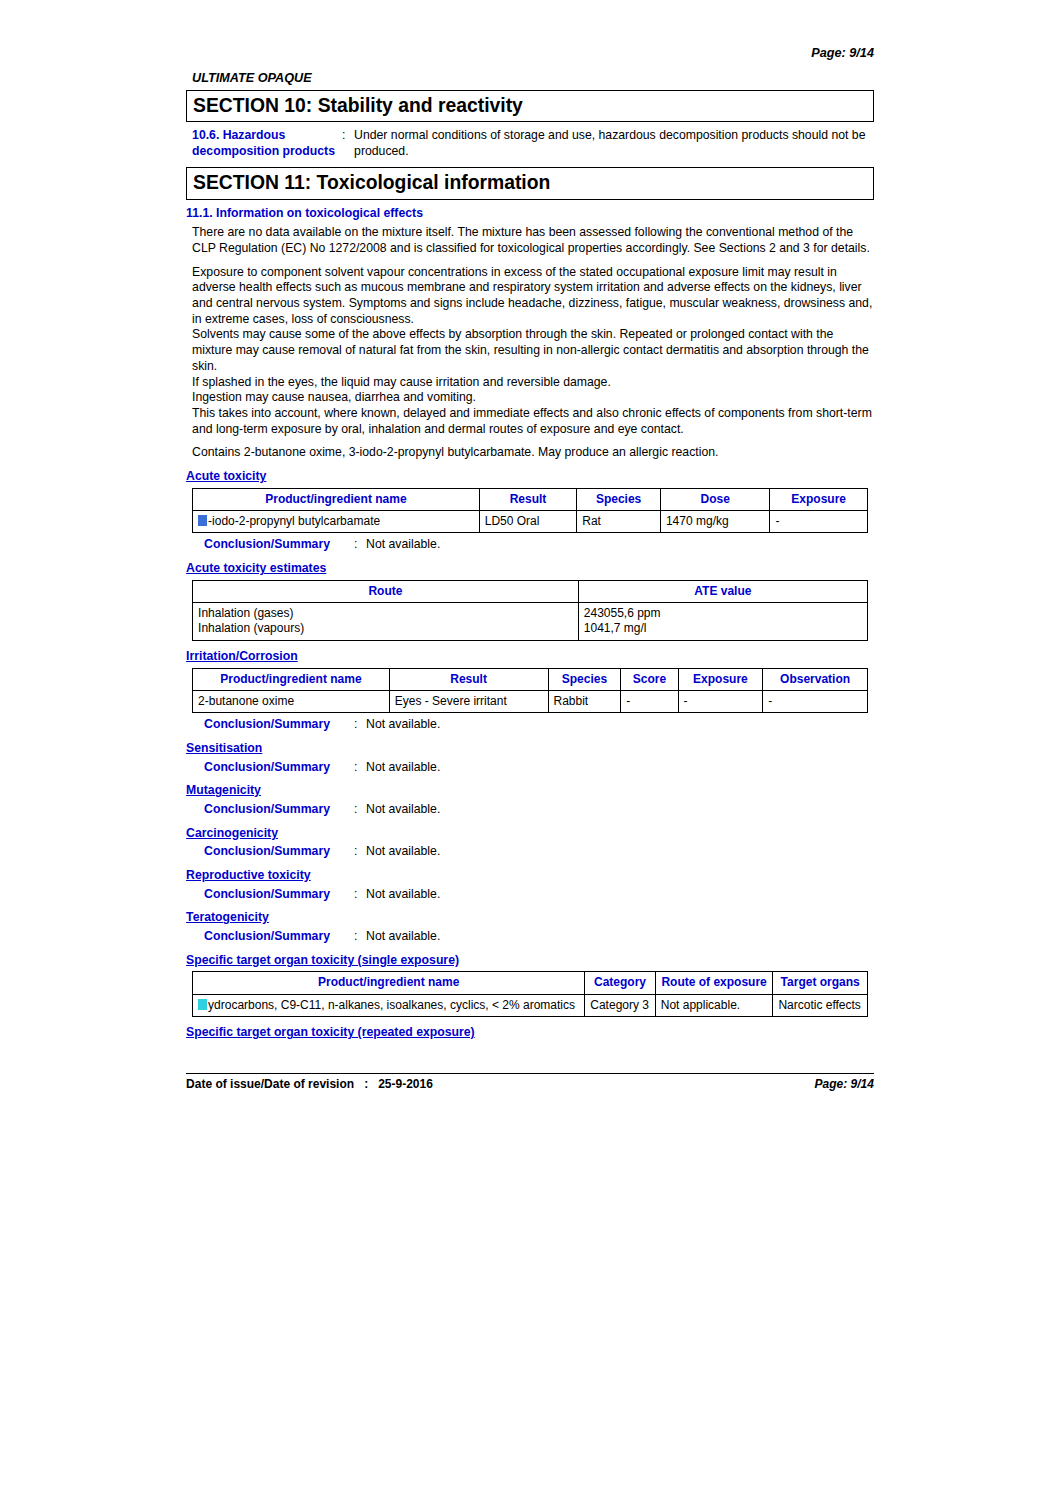Page: 9/14
ULTIMATE OPAQUE
SECTION 10: Stability and reactivity
10.6. Hazardous decomposition products
:
Under normal conditions of storage and use, hazardous decomposition products should not be produced.
SECTION 11: Toxicological information
11.1. Information on toxicological effects
There are no data available on the mixture itself. The mixture has been assessed following the conventional method of the CLP Regulation (EC) No 1272/2008 and is classified for toxicological properties accordingly. See Sections 2 and 3 for details.
Exposure to component solvent vapour concentrations in excess of the stated occupational exposure limit may result in adverse health effects such as mucous membrane and respiratory system irritation and adverse effects on the kidneys, liver and central nervous system. Symptoms and signs include headache, dizziness, fatigue, muscular weakness, drowsiness and, in extreme cases, loss of consciousness.
Solvents may cause some of the above effects by absorption through the skin. Repeated or prolonged contact with the mixture may cause removal of natural fat from the skin, resulting in non-allergic contact dermatitis and absorption through the skin.
If splashed in the eyes, the liquid may cause irritation and reversible damage.
Ingestion may cause nausea, diarrhea and vomiting.
This takes into account, where known, delayed and immediate effects and also chronic effects of components from short-term and long-term exposure by oral, inhalation and dermal routes of exposure and eye contact.
Contains 2-butanone oxime, 3-iodo-2-propynyl butylcarbamate. May produce an allergic reaction.
Acute toxicity
| Product/ingredient name | Result | Species | Dose | Exposure |
| --- | --- | --- | --- | --- |
| -iodo-2-propynyl butylcarbamate | LD50 Oral | Rat | 1470 mg/kg | - |
Conclusion/Summary
:
Not available.
Acute toxicity estimates
| Route | ATE value |
| --- | --- |
| Inhalation (gases) Inhalation (vapours) | 243055,6 ppm 1041,7 mg/l |
Irritation/Corrosion
| Product/ingredient name | Result | Species | Score | Exposure | Observation |
| --- | --- | --- | --- | --- | --- |
| 2-butanone oxime | Eyes - Severe irritant | Rabbit | - | - | - |
Conclusion/Summary
:
Not available.
Sensitisation
Conclusion/Summary
:
Not available.
Mutagenicity
Conclusion/Summary
:
Not available.
Carcinogenicity
Conclusion/Summary
:
Not available.
Reproductive toxicity
Conclusion/Summary
:
Not available.
Teratogenicity
Conclusion/Summary
:
Not available.
Specific target organ toxicity (single exposure)
| Product/ingredient name | Category | Route of exposure | Target organs |
| --- | --- | --- | --- |
| ydrocarbons, C9-C11, n-alkanes, isoalkanes, cyclics, < 2% aromatics | Category 3 | Not applicable. | Narcotic effects |
Specific target organ toxicity (repeated exposure)
Date of issue/Date of revision : 25-9-2016
Page: 9/14